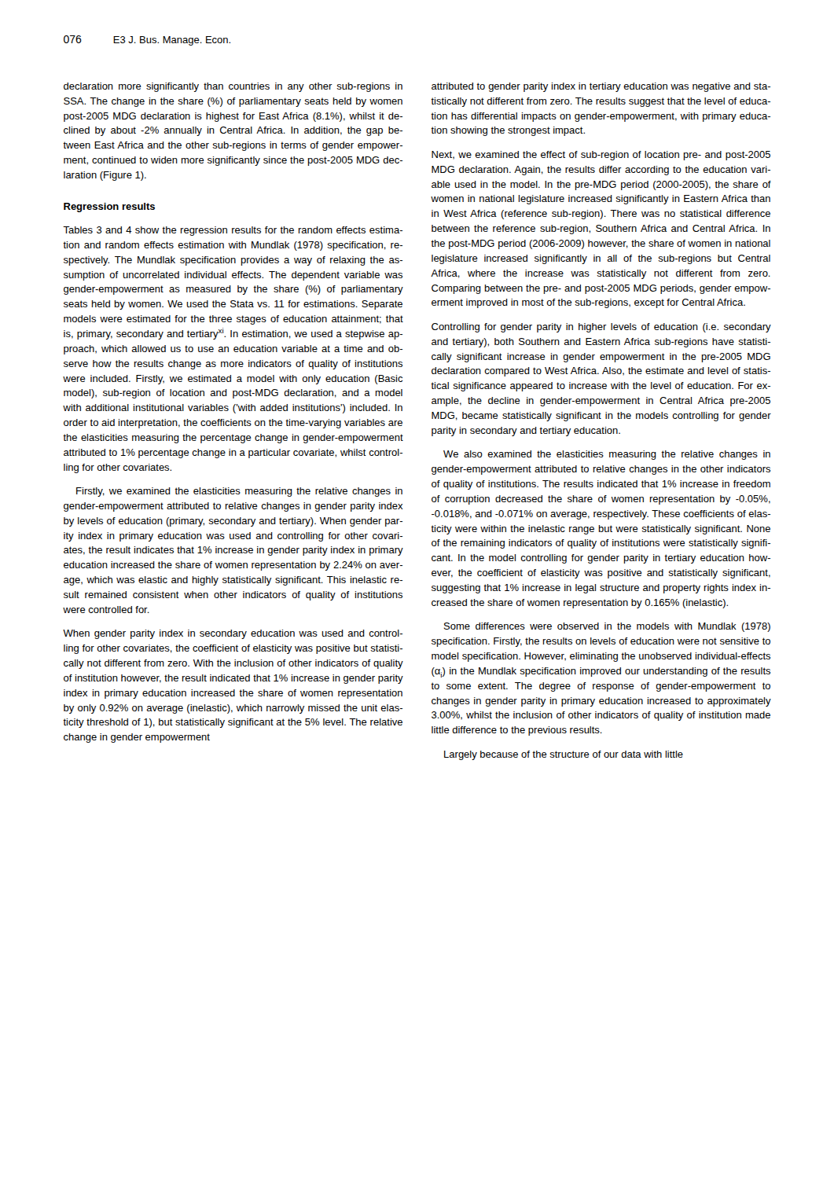076 E3 J. Bus. Manage. Econ.
declaration more significantly than countries in any other sub-regions in SSA. The change in the share (%) of parliamentary seats held by women post-2005 MDG declaration is highest for East Africa (8.1%), whilst it declined by about -2% annually in Central Africa. In addition, the gap between East Africa and the other sub-regions in terms of gender empowerment, continued to widen more significantly since the post-2005 MDG declaration (Figure 1).
Regression results
Tables 3 and 4 show the regression results for the random effects estimation and random effects estimation with Mundlak (1978) specification, respectively. The Mundlak specification provides a way of relaxing the assumption of uncorrelated individual effects. The dependent variable was gender-empowerment as measured by the share (%) of parliamentary seats held by women. We used the Stata vs. 11 for estimations. Separate models were estimated for the three stages of education attainment; that is, primary, secondary and tertiaryxi. In estimation, we used a stepwise approach, which allowed us to use an education variable at a time and observe how the results change as more indicators of quality of institutions were included. Firstly, we estimated a model with only education (Basic model), sub-region of location and post-MDG declaration, and a model with additional institutional variables ('with added institutions') included. In order to aid interpretation, the coefficients on the time-varying variables are the elasticities measuring the percentage change in gender-empowerment attributed to 1% percentage change in a particular covariate, whilst controlling for other covariates.
Firstly, we examined the elasticities measuring the relative changes in gender-empowerment attributed to relative changes in gender parity index by levels of education (primary, secondary and tertiary). When gender parity index in primary education was used and controlling for other covariates, the result indicates that 1% increase in gender parity index in primary education increased the share of women representation by 2.24% on average, which was elastic and highly statistically significant. This inelastic result remained consistent when other indicators of quality of institutions were controlled for.
When gender parity index in secondary education was used and controlling for other covariates, the coefficient of elasticity was positive but statistically not different from zero. With the inclusion of other indicators of quality of institution however, the result indicated that 1% increase in gender parity index in primary education increased the share of women representation by only 0.92% on average (inelastic), which narrowly missed the unit elasticity threshold of 1), but statistically significant at the 5% level. The relative change in gender empowerment
attributed to gender parity index in tertiary education was negative and statistically not different from zero. The results suggest that the level of education has differential impacts on gender-empowerment, with primary education showing the strongest impact.
Next, we examined the effect of sub-region of location pre- and post-2005 MDG declaration. Again, the results differ according to the education variable used in the model. In the pre-MDG period (2000-2005), the share of women in national legislature increased significantly in Eastern Africa than in West Africa (reference sub-region). There was no statistical difference between the reference sub-region, Southern Africa and Central Africa. In the post-MDG period (2006-2009) however, the share of women in national legislature increased significantly in all of the sub-regions but Central Africa, where the increase was statistically not different from zero. Comparing between the pre- and post-2005 MDG periods, gender empowerment improved in most of the sub-regions, except for Central Africa.
Controlling for gender parity in higher levels of education (i.e. secondary and tertiary), both Southern and Eastern Africa sub-regions have statistically significant increase in gender empowerment in the pre-2005 MDG declaration compared to West Africa. Also, the estimate and level of statistical significance appeared to increase with the level of education. For example, the decline in gender-empowerment in Central Africa pre-2005 MDG, became statistically significant in the models controlling for gender parity in secondary and tertiary education.
We also examined the elasticities measuring the relative changes in gender-empowerment attributed to relative changes in the other indicators of quality of institutions. The results indicated that 1% increase in freedom of corruption decreased the share of women representation by -0.05%, -0.018%, and -0.071% on average, respectively. These coefficients of elasticity were within the inelastic range but were statistically significant. None of the remaining indicators of quality of institutions were statistically significant. In the model controlling for gender parity in tertiary education however, the coefficient of elasticity was positive and statistically significant, suggesting that 1% increase in legal structure and property rights index increased the share of women representation by 0.165% (inelastic).
Some differences were observed in the models with Mundlak (1978) specification. Firstly, the results on levels of education were not sensitive to model specification. However, eliminating the unobserved individual-effects (αi) in the Mundlak specification improved our understanding of the results to some extent. The degree of response of gender-empowerment to changes in gender parity in primary education increased to approximately 3.00%, whilst the inclusion of other indicators of quality of institution made little difference to the previous results.
Largely because of the structure of our data with little